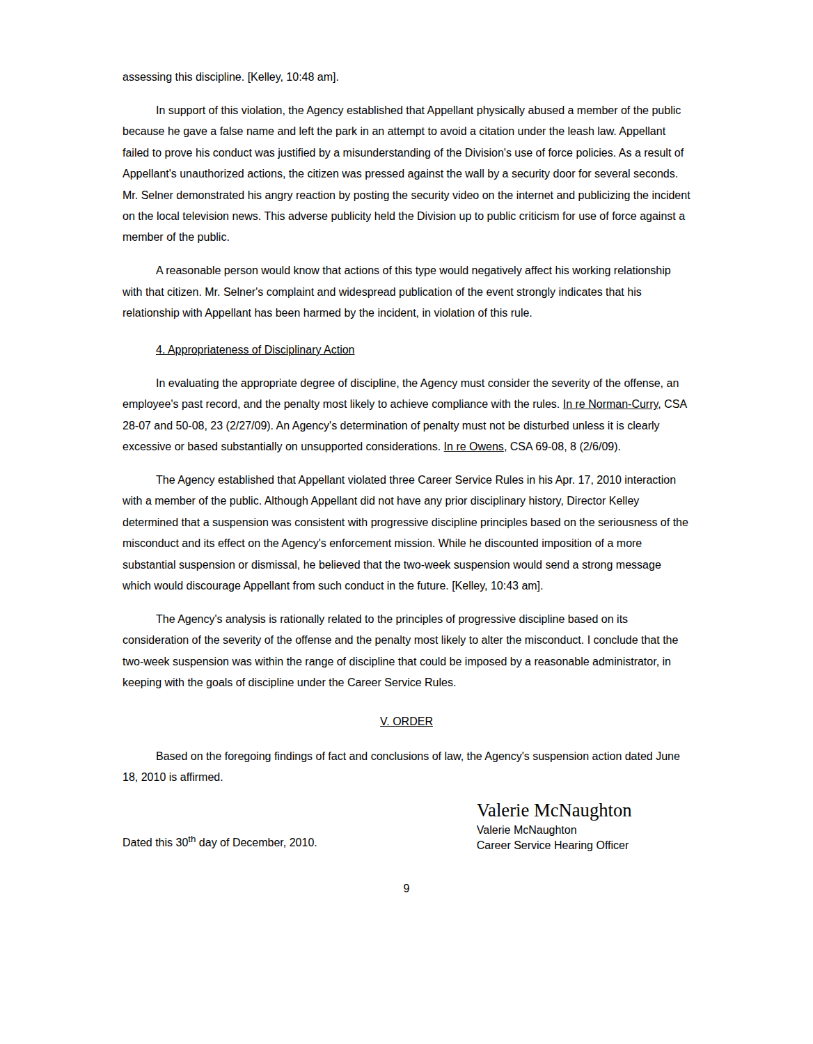assessing this discipline. [Kelley, 10:48 am].
In support of this violation, the Agency established that Appellant physically abused a member of the public because he gave a false name and left the park in an attempt to avoid a citation under the leash law. Appellant failed to prove his conduct was justified by a misunderstanding of the Division's use of force policies. As a result of Appellant's unauthorized actions, the citizen was pressed against the wall by a security door for several seconds. Mr. Selner demonstrated his angry reaction by posting the security video on the internet and publicizing the incident on the local television news. This adverse publicity held the Division up to public criticism for use of force against a member of the public.
A reasonable person would know that actions of this type would negatively affect his working relationship with that citizen. Mr. Selner's complaint and widespread publication of the event strongly indicates that his relationship with Appellant has been harmed by the incident, in violation of this rule.
4. Appropriateness of Disciplinary Action
In evaluating the appropriate degree of discipline, the Agency must consider the severity of the offense, an employee's past record, and the penalty most likely to achieve compliance with the rules. In re Norman-Curry, CSA 28-07 and 50-08, 23 (2/27/09). An Agency's determination of penalty must not be disturbed unless it is clearly excessive or based substantially on unsupported considerations. In re Owens, CSA 69-08, 8 (2/6/09).
The Agency established that Appellant violated three Career Service Rules in his Apr. 17, 2010 interaction with a member of the public. Although Appellant did not have any prior disciplinary history, Director Kelley determined that a suspension was consistent with progressive discipline principles based on the seriousness of the misconduct and its effect on the Agency's enforcement mission. While he discounted imposition of a more substantial suspension or dismissal, he believed that the two-week suspension would send a strong message which would discourage Appellant from such conduct in the future. [Kelley, 10:43 am].
The Agency's analysis is rationally related to the principles of progressive discipline based on its consideration of the severity of the offense and the penalty most likely to alter the misconduct. I conclude that the two-week suspension was within the range of discipline that could be imposed by a reasonable administrator, in keeping with the goals of discipline under the Career Service Rules.
V. ORDER
Based on the foregoing findings of fact and conclusions of law, the Agency's suspension action dated June 18, 2010 is affirmed.
Dated this 30th day of December, 2010.
Valerie McNaughton
Valerie McNaughton
Career Service Hearing Officer
9